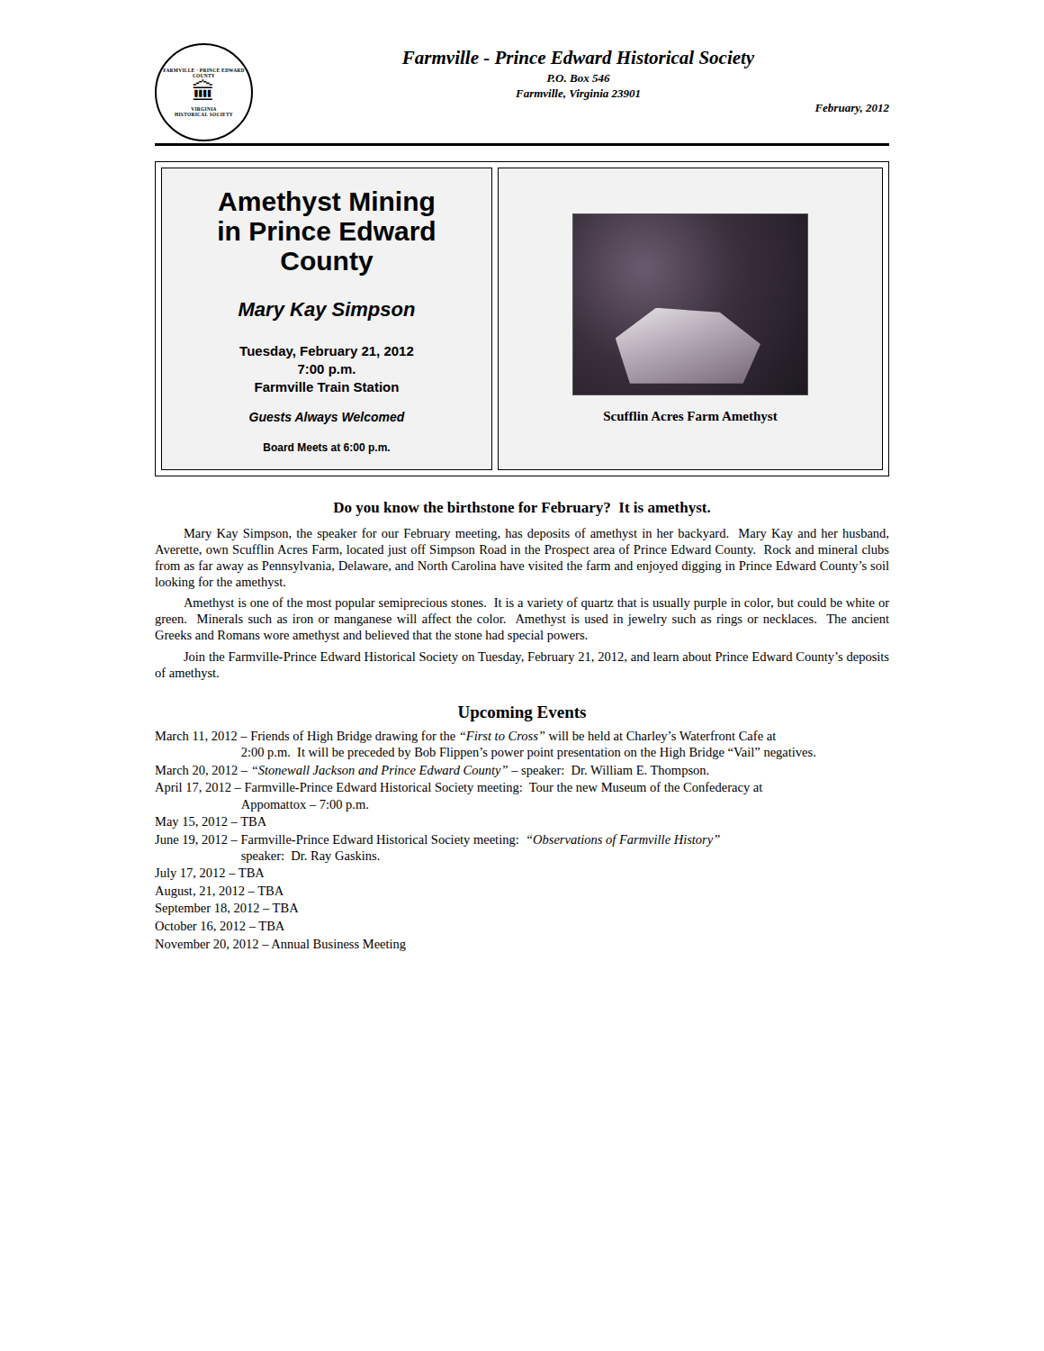Farmville · Prince Edward County
🏛
Virginia
Historical Society
Farmville - Prince Edward Historical Society
P.O. Box 546
Farmville, Virginia 23901
February, 2012
Amethyst Mining
in Prince Edward
County
Mary Kay Simpson
Tuesday, February 21, 2012
7:00 p.m.
Farmville Train Station
Guests Always Welcomed
Board Meets at 6:00 p.m.
Scufflin Acres Farm Amethyst
Do you know the birthstone for February? It is amethyst.
Mary Kay Simpson, the speaker for our February meeting, has deposits of amethyst in her backyard. Mary Kay and her husband, Averette, own Scufflin Acres Farm, located just off Simpson Road in the Prospect area of Prince Edward County. Rock and mineral clubs from as far away as Pennsylvania, Delaware, and North Carolina have visited the farm and enjoyed digging in Prince Edward County’s soil looking for the amethyst.
Amethyst is one of the most popular semiprecious stones. It is a variety of quartz that is usually purple in color, but could be white or green. Minerals such as iron or manganese will affect the color. Amethyst is used in jewelry such as rings or necklaces. The ancient Greeks and Romans wore amethyst and believed that the stone had special powers.
Join the Farmville-Prince Edward Historical Society on Tuesday, February 21, 2012, and learn about Prince Edward County’s deposits of amethyst.
Upcoming Events
March 11, 2012 – Friends of High Bridge drawing for the “First to Cross” will be held at Charley’s Waterfront Cafe at 2:00 p.m. It will be preceded by Bob Flippen’s power point presentation on the High Bridge “Vail” negatives.
March 20, 2012 – “Stonewall Jackson and Prince Edward County” – speaker: Dr. William E. Thompson.
April 17, 2012 – Farmville-Prince Edward Historical Society meeting: Tour the new Museum of the Confederacy at Appomattox – 7:00 p.m.
May 15, 2012 – TBA
June 19, 2012 – Farmville-Prince Edward Historical Society meeting: “Observations of Farmville History” speaker: Dr. Ray Gaskins.
July 17, 2012 – TBA
August, 21, 2012 – TBA
September 18, 2012 – TBA
October 16, 2012 – TBA
November 20, 2012 – Annual Business Meeting